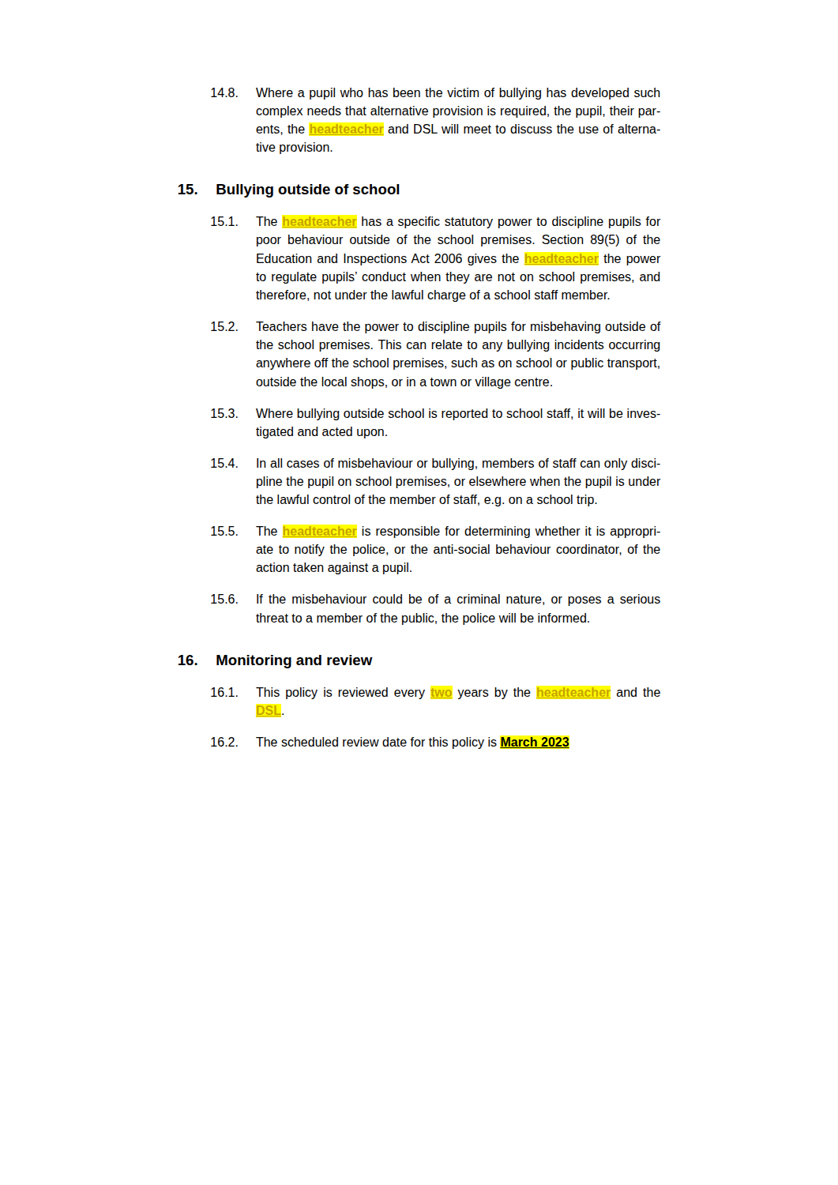14.8.
Where a pupil who has been the victim of bullying has developed such complex needs that alternative provision is required, the pupil, their parents, the headteacher and DSL will meet to discuss the use of alternative provision.
15. Bullying outside of school
15.1.
The headteacher has a specific statutory power to discipline pupils for poor behaviour outside of the school premises. Section 89(5) of the Education and Inspections Act 2006 gives the headteacher the power to regulate pupils’ conduct when they are not on school premises, and therefore, not under the lawful charge of a school staff member.
15.2.
Teachers have the power to discipline pupils for misbehaving outside of the school premises. This can relate to any bullying incidents occurring anywhere off the school premises, such as on school or public transport, outside the local shops, or in a town or village centre.
15.3.
Where bullying outside school is reported to school staff, it will be investigated and acted upon.
15.4.
In all cases of misbehaviour or bullying, members of staff can only discipline the pupil on school premises, or elsewhere when the pupil is under the lawful control of the member of staff, e.g. on a school trip.
15.5.
The headteacher is responsible for determining whether it is appropriate to notify the police, or the anti-social behaviour coordinator, of the action taken against a pupil.
15.6.
If the misbehaviour could be of a criminal nature, or poses a serious threat to a member of the public, the police will be informed.
16. Monitoring and review
16.1.
This policy is reviewed every two years by the headteacher and the DSL.
16.2.
The scheduled review date for this policy is March 2023